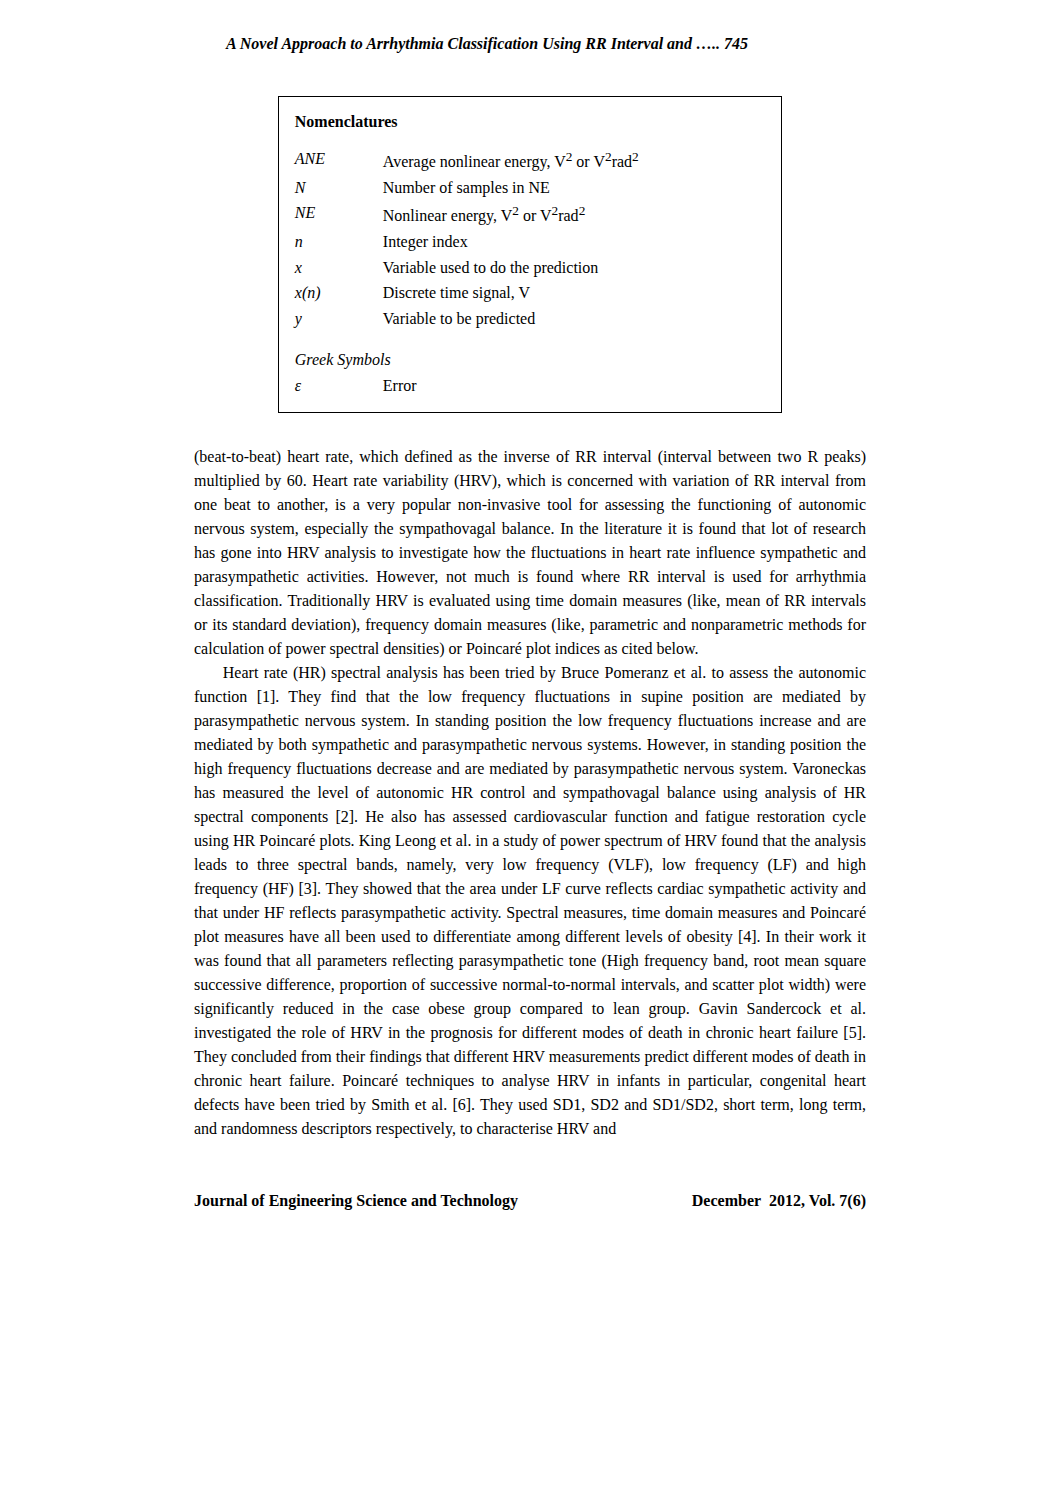A Novel Approach to Arrhythmia Classification Using RR Interval and ….. 745
Nomenclatures
| ANE | Average nonlinear energy, V 2 or V 2 rad 2 |
| N | Number of samples in NE |
| NE | Nonlinear energy, V 2 or V 2 rad 2 |
| n | Integer index |
| x | Variable used to do the prediction |
| x(n) | Discrete time signal, V |
| y | Variable to be predicted |
| Greek Symbols |
| ε | Error |
(beat-to-beat) heart rate, which defined as the inverse of RR interval (interval between two R peaks) multiplied by 60. Heart rate variability (HRV), which is concerned with variation of RR interval from one beat to another, is a very popular non-invasive tool for assessing the functioning of autonomic nervous system, especially the sympathovagal balance. In the literature it is found that lot of research has gone into HRV analysis to investigate how the fluctuations in heart rate influence sympathetic and parasympathetic activities. However, not much is found where RR interval is used for arrhythmia classification. Traditionally HRV is evaluated using time domain measures (like, mean of RR intervals or its standard deviation), frequency domain measures (like, parametric and nonparametric methods for calculation of power spectral densities) or Poincaré plot indices as cited below.
Heart rate (HR) spectral analysis has been tried by Bruce Pomeranz et al. to assess the autonomic function [1]. They find that the low frequency fluctuations in supine position are mediated by parasympathetic nervous system. In standing position the low frequency fluctuations increase and are mediated by both sympathetic and parasympathetic nervous systems. However, in standing position the high frequency fluctuations decrease and are mediated by parasympathetic nervous system. Varoneckas has measured the level of autonomic HR control and sympathovagal balance using analysis of HR spectral components [2]. He also has assessed cardiovascular function and fatigue restoration cycle using HR Poincaré plots. King Leong et al. in a study of power spectrum of HRV found that the analysis leads to three spectral bands, namely, very low frequency (VLF), low frequency (LF) and high frequency (HF) [3]. They showed that the area under LF curve reflects cardiac sympathetic activity and that under HF reflects parasympathetic activity. Spectral measures, time domain measures and Poincaré plot measures have all been used to differentiate among different levels of obesity [4]. In their work it was found that all parameters reflecting parasympathetic tone (High frequency band, root mean square successive difference, proportion of successive normal-to-normal intervals, and scatter plot width) were significantly reduced in the case obese group compared to lean group. Gavin Sandercock et al. investigated the role of HRV in the prognosis for different modes of death in chronic heart failure [5]. They concluded from their findings that different HRV measurements predict different modes of death in chronic heart failure. Poincaré techniques to analyse HRV in infants in particular, congenital heart defects have been tried by Smith et al. [6]. They used SD1, SD2 and SD1/SD2, short term, long term, and randomness descriptors respectively, to characterise HRV and
Journal of Engineering Science and Technology December 2012, Vol. 7(6)